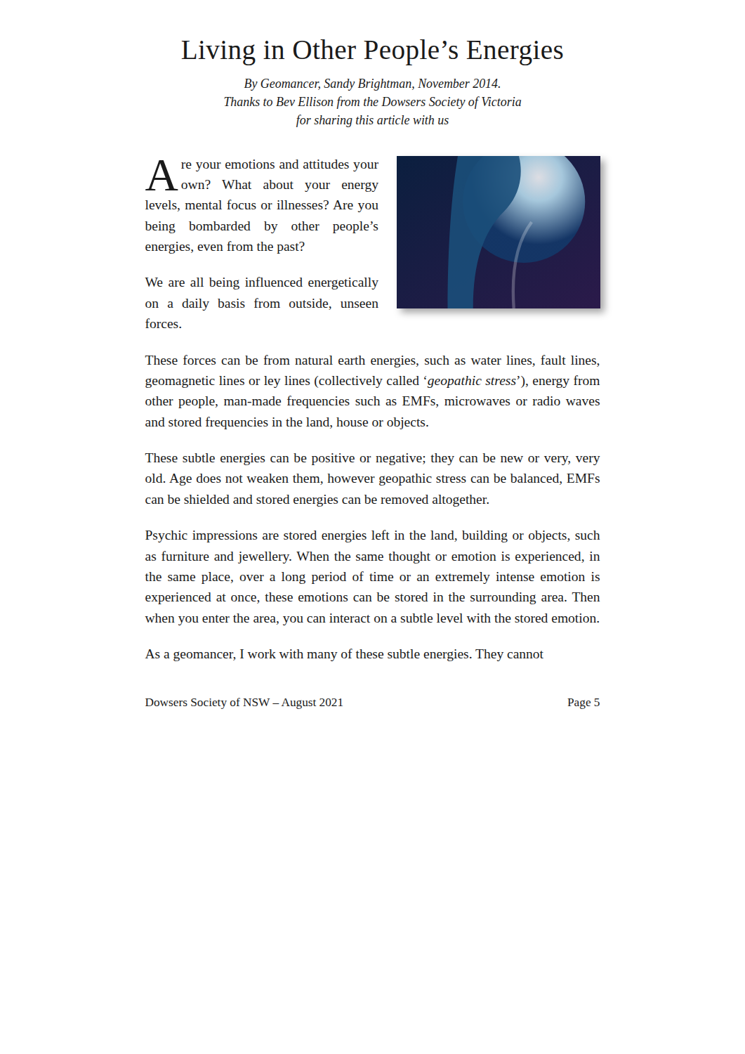Living in Other People’s Energies
By Geomancer, Sandy Brightman, November 2014.
Thanks to Bev Ellison from the Dowsers Society of Victoria
for sharing this article with us
Are your emotions and attitudes your own? What about your energy levels, mental focus or illnesses? Are you being bombarded by other people’s energies, even from the past?
We are all being influenced energetically on a daily basis from outside, unseen forces.
These forces can be from natural earth energies, such as water lines, fault lines, geomagnetic lines or ley lines (collectively called ‘geopathic stress’), energy from other people, man-made frequencies such as EMFs, microwaves or radio waves and stored frequencies in the land, house or objects.
These subtle energies can be positive or negative; they can be new or very, very old. Age does not weaken them, however geopathic stress can be balanced, EMFs can be shielded and stored energies can be removed altogether.
Psychic impressions are stored energies left in the land, building or objects, such as furniture and jewellery. When the same thought or emotion is experienced, in the same place, over a long period of time or an extremely intense emotion is experienced at once, these emotions can be stored in the surrounding area. Then when you enter the area, you can interact on a subtle level with the stored emotion.
As a geomancer, I work with many of these subtle energies. They cannot
Dowsers Society of NSW – August 2021 Page 5